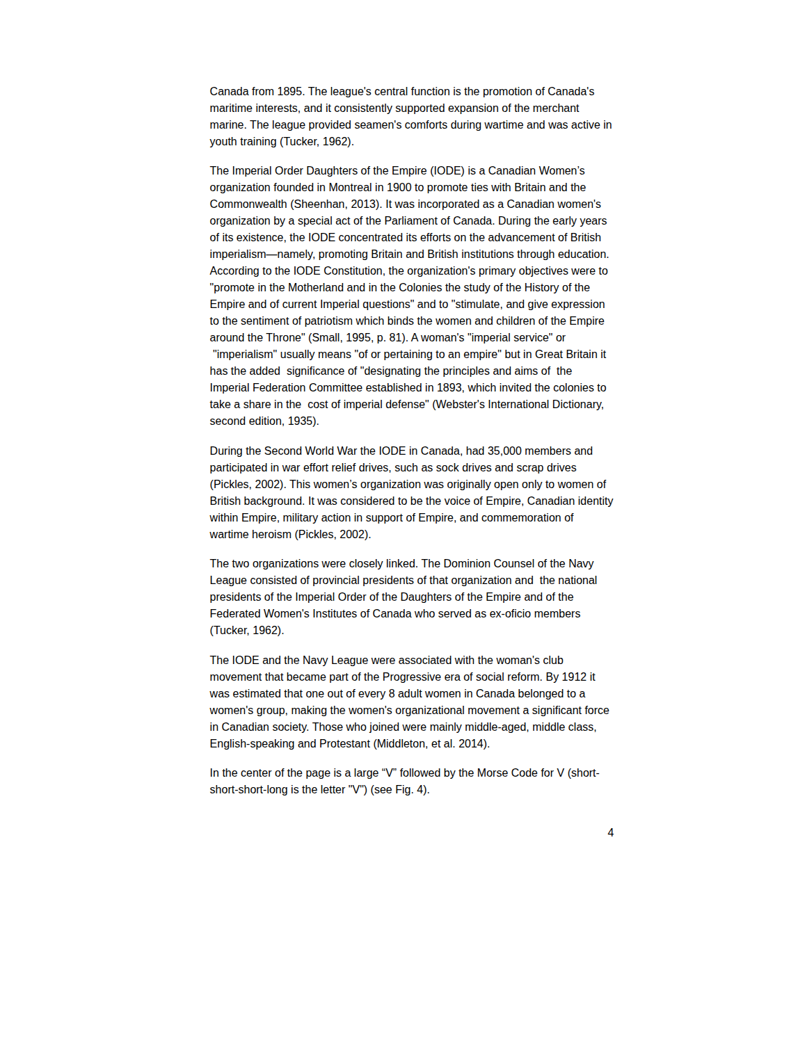Canada from 1895. The league's central function is the promotion of Canada's maritime interests, and it consistently supported expansion of the merchant marine. The league provided seamen's comforts during wartime and was active in youth training (Tucker, 1962).
The Imperial Order Daughters of the Empire (IODE) is a Canadian Women’s organization founded in Montreal in 1900 to promote ties with Britain and the Commonwealth (Sheenhan, 2013). It was incorporated as a Canadian women's organization by a special act of the Parliament of Canada. During the early years of its existence, the IODE concentrated its efforts on the advancement of British imperialism—namely, promoting Britain and British institutions through education. According to the IODE Constitution, the organization's primary objectives were to "promote in the Motherland and in the Colonies the study of the History of the Empire and of current Imperial questions" and to "stimulate, and give expression to the sentiment of patriotism which binds the women and children of the Empire around the Throne" (Small, 1995, p. 81). A woman's "imperial service" or "imperialism" usually means "of or pertaining to an empire" but in Great Britain it has the added significance of "designating the principles and aims of the Imperial Federation Committee established in 1893, which invited the colonies to take a share in the cost of imperial defense" (Webster's International Dictionary, second edition, 1935).
During the Second World War the IODE in Canada, had 35,000 members and participated in war effort relief drives, such as sock drives and scrap drives (Pickles, 2002). This women’s organization was originally open only to women of British background. It was considered to be the voice of Empire, Canadian identity within Empire, military action in support of Empire, and commemoration of wartime heroism (Pickles, 2002).
The two organizations were closely linked. The Dominion Counsel of the Navy League consisted of provincial presidents of that organization and the national presidents of the Imperial Order of the Daughters of the Empire and of the Federated Women's Institutes of Canada who served as ex-oficio members (Tucker, 1962).
The IODE and the Navy League were associated with the woman's club movement that became part of the Progressive era of social reform. By 1912 it was estimated that one out of every 8 adult women in Canada belonged to a women's group, making the women's organizational movement a significant force in Canadian society. Those who joined were mainly middle-aged, middle class, English-speaking and Protestant (Middleton, et al. 2014).
In the center of the page is a large “V” followed by the Morse Code for V (short-short-short-long is the letter "V") (see Fig. 4).
4